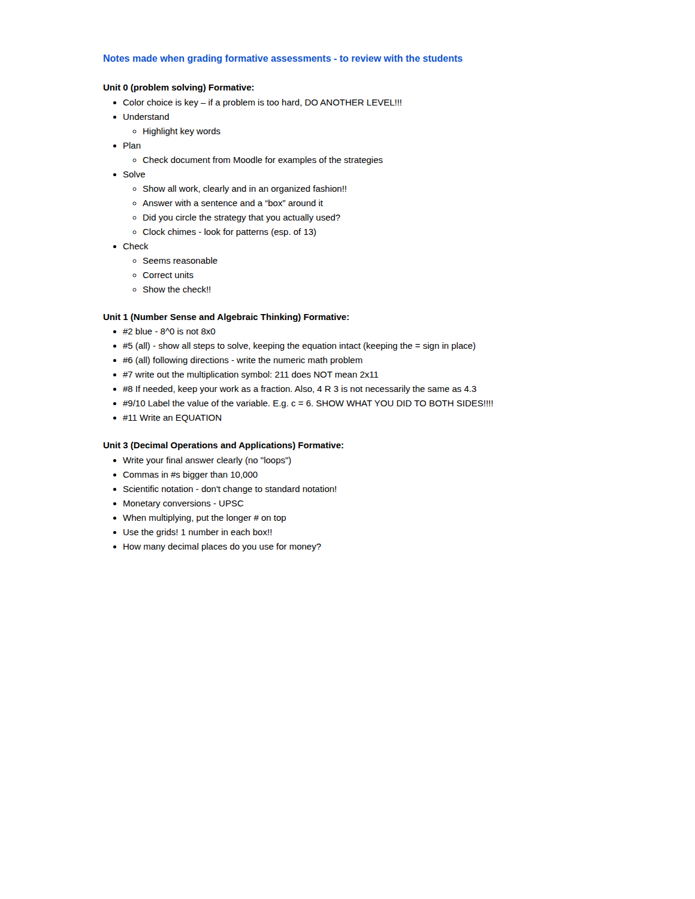Notes made when grading formative assessments - to review with the students
Unit 0 (problem solving) Formative:
Color choice is key – if a problem is too hard, DO ANOTHER LEVEL!!!
Understand
Highlight key words
Plan
Check document from Moodle for examples of the strategies
Solve
Show all work, clearly and in an organized fashion!!
Answer with a sentence and a “box” around it
Did you circle the strategy that you actually used?
Clock chimes - look for patterns (esp. of 13)
Check
Seems reasonable
Correct units
Show the check!!
Unit 1 (Number Sense and Algebraic Thinking) Formative:
#2 blue - 8^0 is not 8x0
#5 (all) - show all steps to solve, keeping the equation intact (keeping the = sign in place)
#6 (all) following directions - write the numeric math problem
#7 write out the multiplication symbol: 211 does NOT mean 2x11
#8 If needed, keep your work as a fraction. Also, 4 R 3 is not necessarily the same as 4.3
#9/10 Label the value of the variable. E.g. c = 6. SHOW WHAT YOU DID TO BOTH SIDES!!!!
#11 Write an EQUATION
Unit 3 (Decimal Operations and Applications) Formative:
Write your final answer clearly (no "loops")
Commas in #s bigger than 10,000
Scientific notation - don't change to standard notation!
Monetary conversions - UPSC
When multiplying, put the longer # on top
Use the grids! 1 number in each box!!
How many decimal places do you use for money?